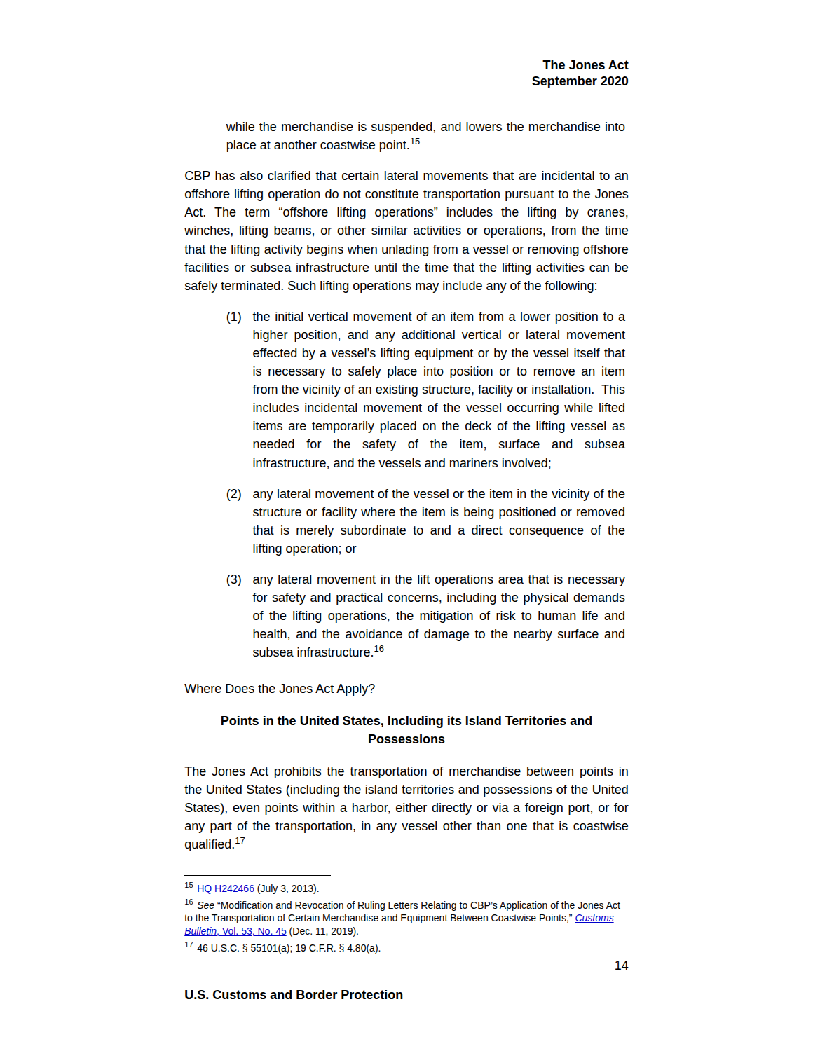The Jones Act
September 2020
while the merchandise is suspended, and lowers the merchandise into place at another coastwise point.15
CBP has also clarified that certain lateral movements that are incidental to an offshore lifting operation do not constitute transportation pursuant to the Jones Act. The term “offshore lifting operations” includes the lifting by cranes, winches, lifting beams, or other similar activities or operations, from the time that the lifting activity begins when unlading from a vessel or removing offshore facilities or subsea infrastructure until the time that the lifting activities can be safely terminated. Such lifting operations may include any of the following:
(1) the initial vertical movement of an item from a lower position to a higher position, and any additional vertical or lateral movement effected by a vessel’s lifting equipment or by the vessel itself that is necessary to safely place into position or to remove an item from the vicinity of an existing structure, facility or installation. This includes incidental movement of the vessel occurring while lifted items are temporarily placed on the deck of the lifting vessel as needed for the safety of the item, surface and subsea infrastructure, and the vessels and mariners involved;
(2) any lateral movement of the vessel or the item in the vicinity of the structure or facility where the item is being positioned or removed that is merely subordinate to and a direct consequence of the lifting operation; or
(3) any lateral movement in the lift operations area that is necessary for safety and practical concerns, including the physical demands of the lifting operations, the mitigation of risk to human life and health, and the avoidance of damage to the nearby surface and subsea infrastructure.16
Where Does the Jones Act Apply?
Points in the United States, Including its Island Territories and Possessions
The Jones Act prohibits the transportation of merchandise between points in the United States (including the island territories and possessions of the United States), even points within a harbor, either directly or via a foreign port, or for any part of the transportation, in any vessel other than one that is coastwise qualified.17
15 HQ H242466 (July 3, 2013).
16 See “Modification and Revocation of Ruling Letters Relating to CBP’s Application of the Jones Act to the Transportation of Certain Merchandise and Equipment Between Coastwise Points,” Customs Bulletin, Vol. 53, No. 45 (Dec. 11, 2019).
17 46 U.S.C. § 55101(a); 19 C.F.R. § 4.80(a).
14
U.S. Customs and Border Protection